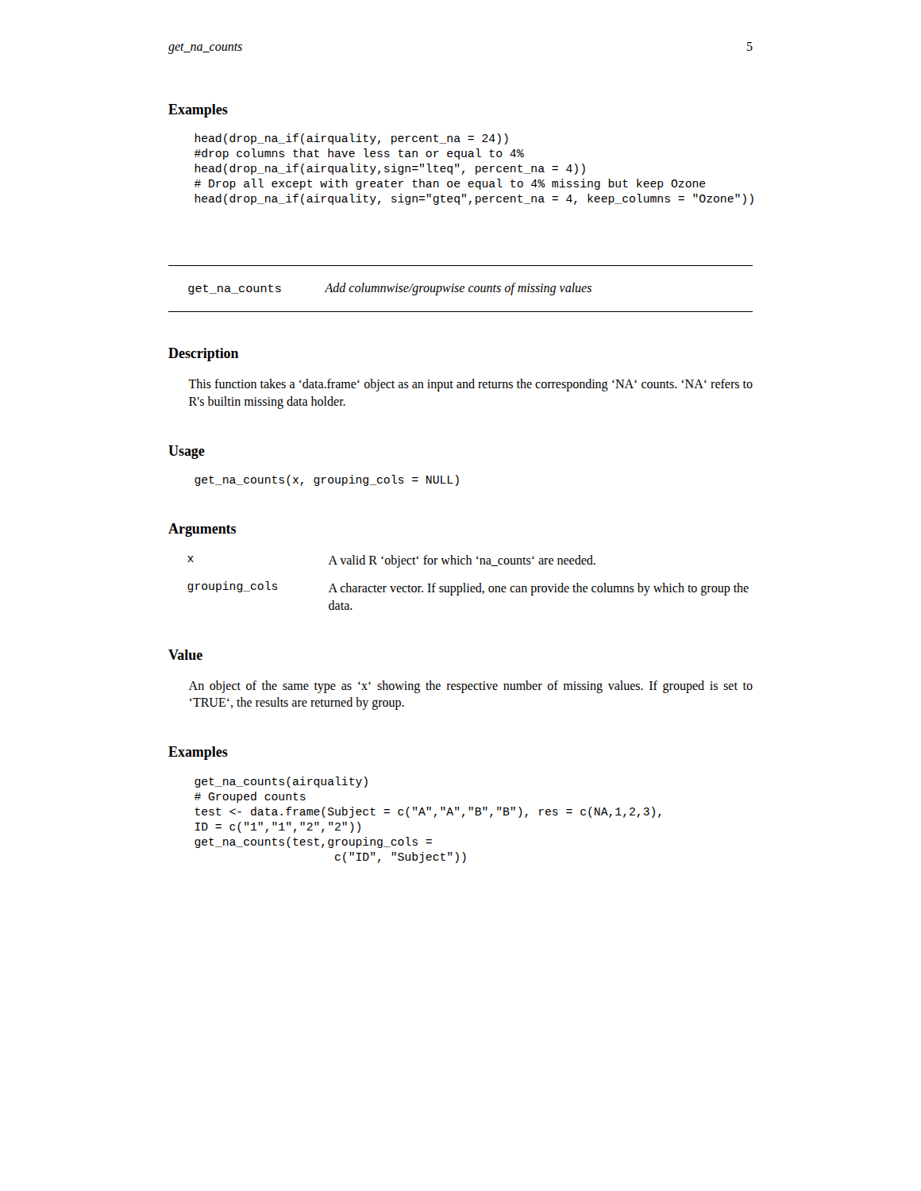get_na_counts 5
Examples
head(drop_na_if(airquality, percent_na = 24))
#drop columns that have less tan or equal to 4%
head(drop_na_if(airquality,sign="lteq", percent_na = 4))
# Drop all except with greater than oe equal to 4% missing but keep Ozone
head(drop_na_if(airquality, sign="gteq",percent_na = 4, keep_columns = "Ozone"))
get_na_counts Add columnwise/groupwise counts of missing values
Description
This function takes a ‘data.frame‘ object as an input and returns the corresponding ‘NA‘ counts. ‘NA‘ refers to R's builtin missing data holder.
Usage
get_na_counts(x, grouping_cols = NULL)
Arguments
x
A valid R ‘object‘ for which ‘na_counts‘ are needed.
grouping_cols
A character vector. If supplied, one can provide the columns by which to group the data.
Value
An object of the same type as ‘x‘ showing the respective number of missing values. If grouped is set to ‘TRUE‘, the results are returned by group.
Examples
get_na_counts(airquality)
# Grouped counts
test <- data.frame(Subject = c("A","A","B","B"), res = c(NA,1,2,3),
ID = c("1","1","2","2"))
get_na_counts(test,grouping_cols =
                    c("ID", "Subject"))